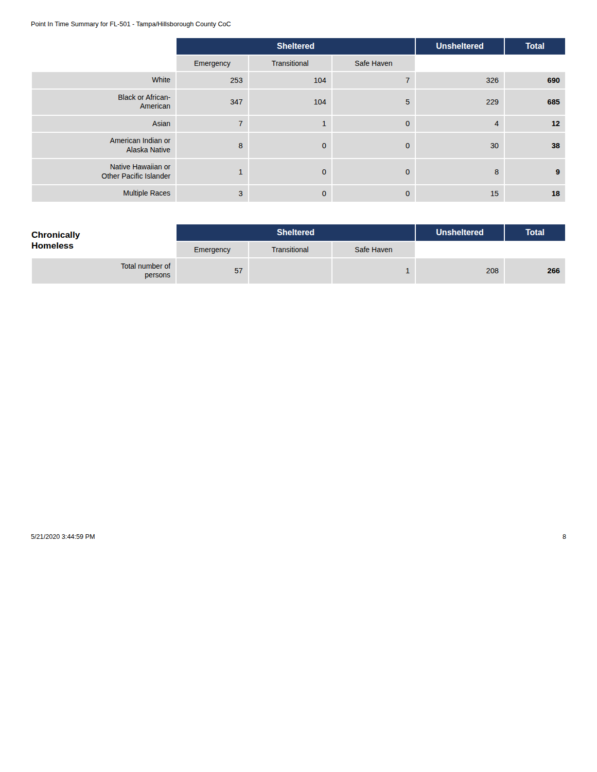Point In Time Summary for FL-501 - Tampa/Hillsborough County CoC
| | Sheltered | Unsheltered | Total |
| --- | --- | --- | --- |
| | Emergency | Transitional | Safe Haven | | |
| White | 253 | 104 | 7 | 326 | 690 |
| Black or African- American | 347 | 104 | 5 | 229 | 685 |
| Asian | 7 | 1 | 0 | 4 | 12 |
| American Indian or Alaska Native | 8 | 0 | 0 | 30 | 38 |
| Native Hawaiian or Other Pacific Islander | 1 | 0 | 0 | 8 | 9 |
| Multiple Races | 3 | 0 | 0 | 15 | 18 |
| Chronically Homeless | Sheltered | Unsheltered | Total |
| --- | --- | --- | --- |
| Emergency | Transitional | Safe Haven | | |
| Total number of persons | 57 | | 1 | 208 | 266 |
5/21/2020 3:44:59 PM 8